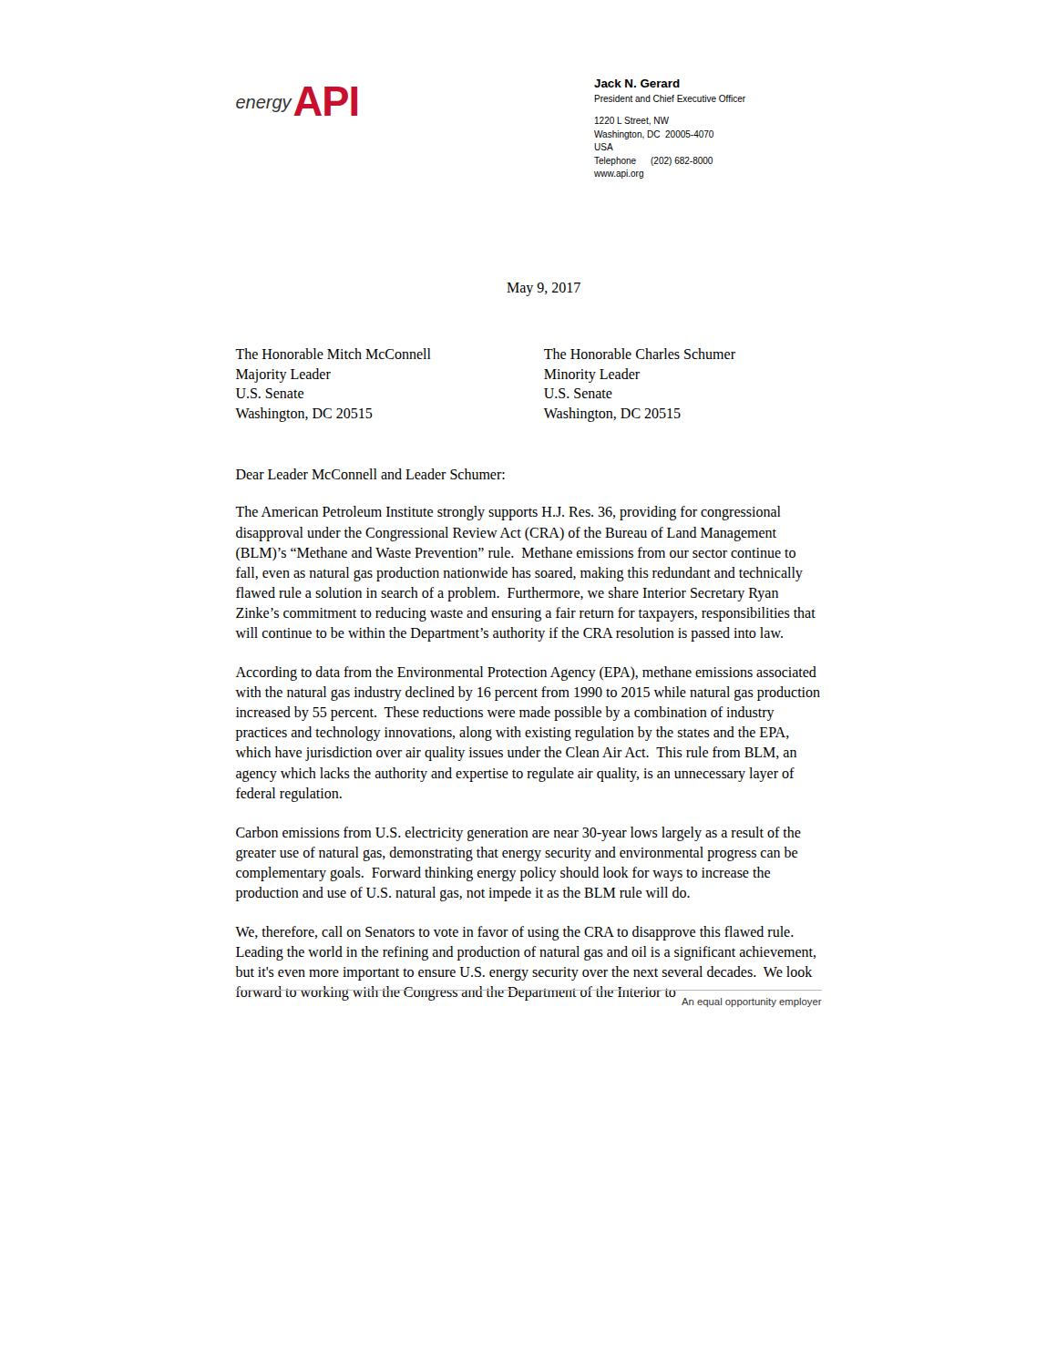energy API
Jack N. Gerard
President and Chief Executive Officer
1220 L Street, NW Washington, DC 20005-4070 USA
Telephone(202) 682-8000
www.api.org
May 9, 2017
The Honorable Mitch McConnell
Majority Leader
U.S. Senate
Washington, DC 20515
The Honorable Charles Schumer
Minority Leader
U.S. Senate
Washington, DC 20515
Dear Leader McConnell and Leader Schumer:
The American Petroleum Institute strongly supports H.J. Res. 36, providing for congressional disapproval under the Congressional Review Act (CRA) of the Bureau of Land Management (BLM)’s “Methane and Waste Prevention” rule. Methane emissions from our sector continue to fall, even as natural gas production nationwide has soared, making this redundant and technically flawed rule a solution in search of a problem. Furthermore, we share Interior Secretary Ryan Zinke’s commitment to reducing waste and ensuring a fair return for taxpayers, responsibilities that will continue to be within the Department’s authority if the CRA resolution is passed into law.
According to data from the Environmental Protection Agency (EPA), methane emissions associated with the natural gas industry declined by 16 percent from 1990 to 2015 while natural gas production increased by 55 percent. These reductions were made possible by a combination of industry practices and technology innovations, along with existing regulation by the states and the EPA, which have jurisdiction over air quality issues under the Clean Air Act. This rule from BLM, an agency which lacks the authority and expertise to regulate air quality, is an unnecessary layer of federal regulation.
Carbon emissions from U.S. electricity generation are near 30-year lows largely as a result of the greater use of natural gas, demonstrating that energy security and environmental progress can be complementary goals. Forward thinking energy policy should look for ways to increase the production and use of U.S. natural gas, not impede it as the BLM rule will do.
We, therefore, call on Senators to vote in favor of using the CRA to disapprove this flawed rule. Leading the world in the refining and production of natural gas and oil is a significant achievement, but it's even more important to ensure U.S. energy security over the next several decades. We look forward to working with the Congress and the Department of the Interior to
An equal opportunity employer